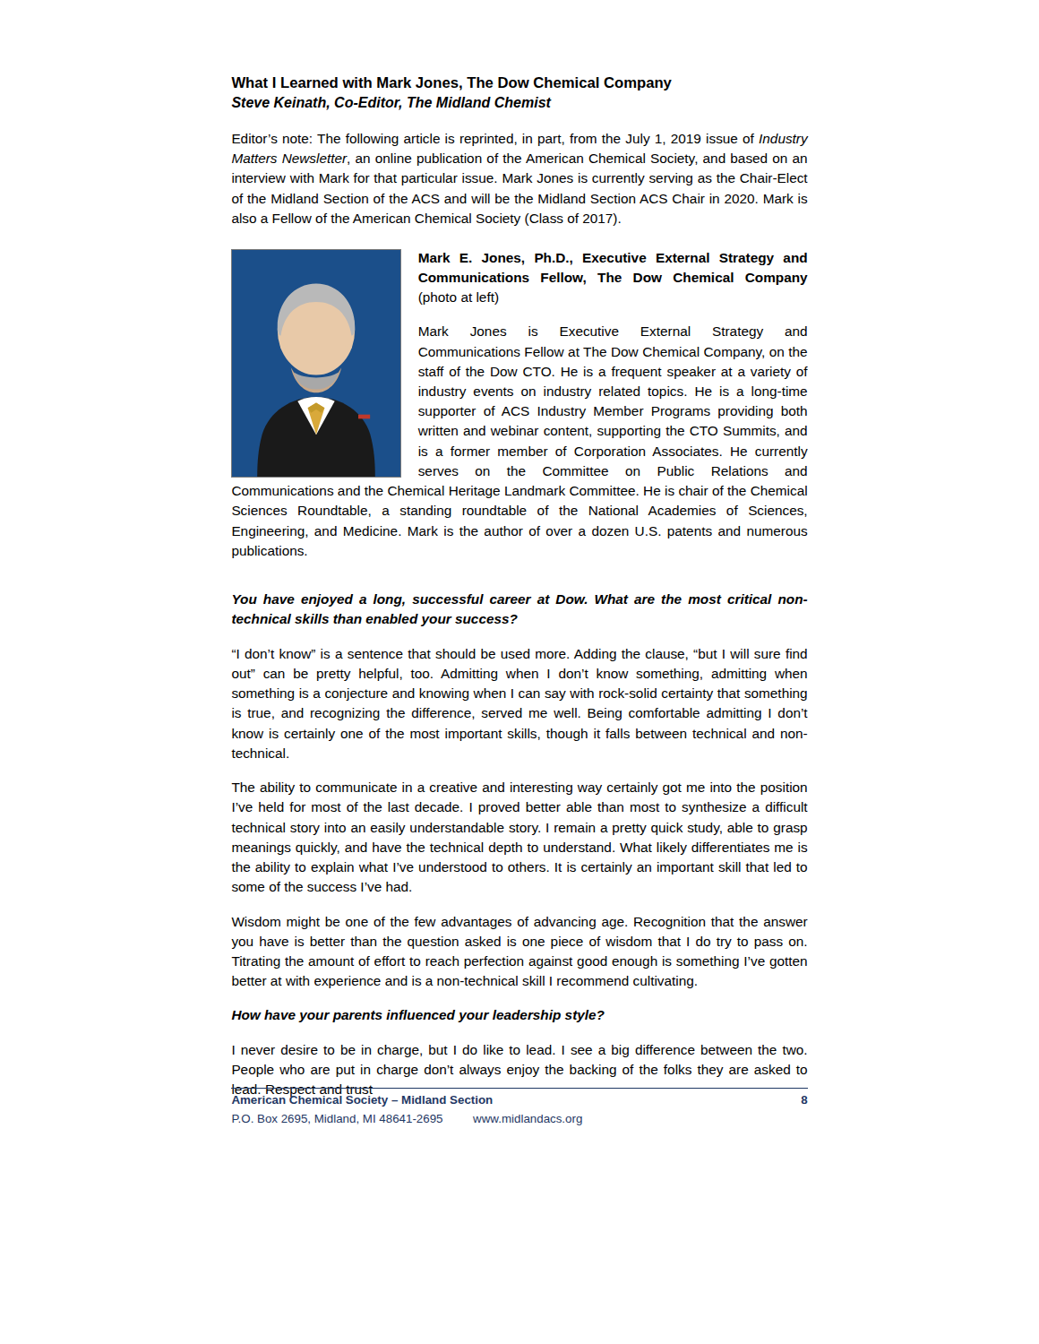What I Learned with Mark Jones, The Dow Chemical Company
Steve Keinath, Co-Editor, The Midland Chemist
Editor’s note: The following article is reprinted, in part, from the July 1, 2019 issue of Industry Matters Newsletter, an online publication of the American Chemical Society, and based on an interview with Mark for that particular issue. Mark Jones is currently serving as the Chair-Elect of the Midland Section of the ACS and will be the Midland Section ACS Chair in 2020. Mark is also a Fellow of the American Chemical Society (Class of 2017).
Mark E. Jones, Ph.D., Executive External Strategy and Communications Fellow, The Dow Chemical Company (photo at left)
Mark Jones is Executive External Strategy and Communications Fellow at The Dow Chemical Company, on the staff of the Dow CTO. He is a frequent speaker at a variety of industry events on industry related topics. He is a long-time supporter of ACS Industry Member Programs providing both written and webinar content, supporting the CTO Summits, and is a former member of Corporation Associates. He currently serves on the Committee on Public Relations and Communications and the Chemical Heritage Landmark Committee. He is chair of the Chemical Sciences Roundtable, a standing roundtable of the National Academies of Sciences, Engineering, and Medicine. Mark is the author of over a dozen U.S. patents and numerous publications.
You have enjoyed a long, successful career at Dow. What are the most critical non-technical skills than enabled your success?
“I don’t know” is a sentence that should be used more. Adding the clause, “but I will sure find out” can be pretty helpful, too. Admitting when I don’t know something, admitting when something is a conjecture and knowing when I can say with rock-solid certainty that something is true, and recognizing the difference, served me well. Being comfortable admitting I don’t know is certainly one of the most important skills, though it falls between technical and non-technical.
The ability to communicate in a creative and interesting way certainly got me into the position I’ve held for most of the last decade. I proved better able than most to synthesize a difficult technical story into an easily understandable story. I remain a pretty quick study, able to grasp meanings quickly, and have the technical depth to understand. What likely differentiates me is the ability to explain what I’ve understood to others. It is certainly an important skill that led to some of the success I’ve had.
Wisdom might be one of the few advantages of advancing age. Recognition that the answer you have is better than the question asked is one piece of wisdom that I do try to pass on. Titrating the amount of effort to reach perfection against good enough is something I’ve gotten better at with experience and is a non-technical skill I recommend cultivating.
How have your parents influenced your leadership style?
I never desire to be in charge, but I do like to lead. I see a big difference between the two. People who are put in charge don’t always enjoy the backing of the folks they are asked to lead. Respect and trust
American Chemical Society – Midland Section 8
P.O. Box 2695, Midland, MI 48641-2695www.midlandacs.org